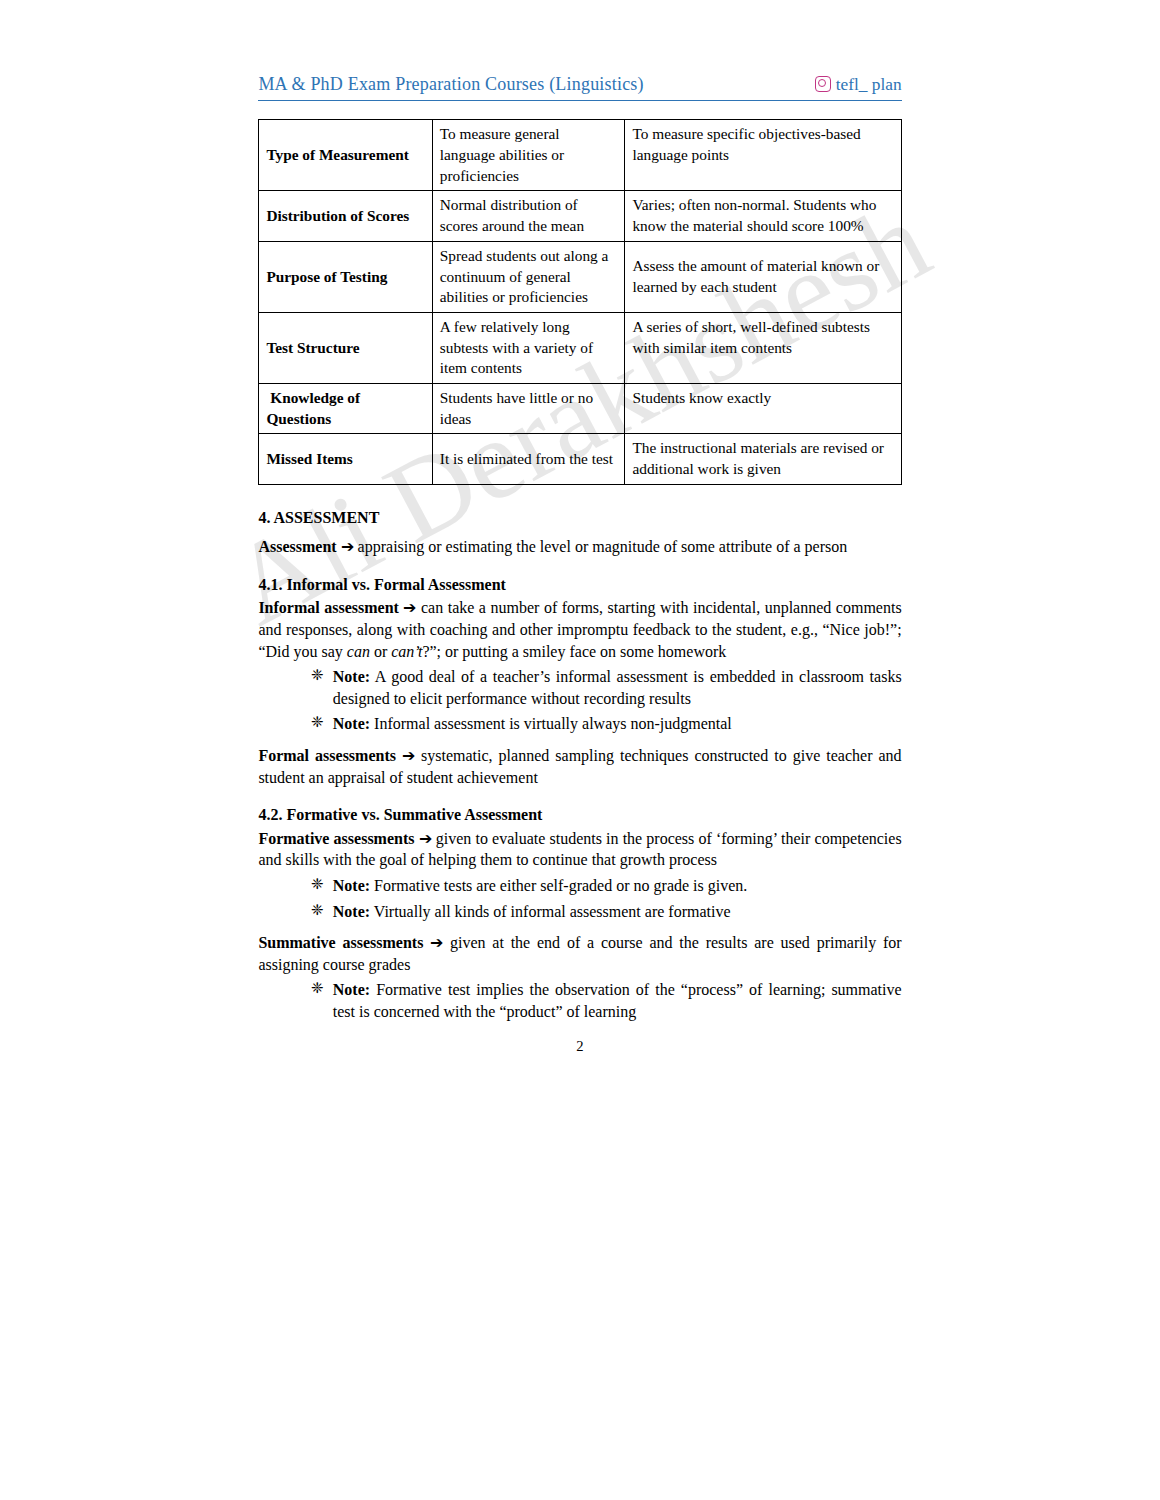Ali Derakhshesh
MA & PhD Exam Preparation Courses (Linguistics)
tefl_ plan
| Type of Measurement | To measure general language abilities or proficiencies | To measure specific objectives-based language points |
| Distribution of Scores | Normal distribution of scores around the mean | Varies; often non-normal. Students who know the material should score 100% |
| Purpose of Testing | Spread students out along a continuum of general abilities or proficiencies | Assess the amount of material known or learned by each student |
| Test Structure | A few relatively long subtests with a variety of item contents | A series of short, well-defined subtests with similar item contents |
| Knowledge of Questions | Students have little or no ideas | Students know exactly |
| Missed Items | It is eliminated from the test | The instructional materials are revised or additional work is given |
4. ASSESSMENT
Assessment ➔ appraising or estimating the level or magnitude of some attribute of a person
4.1. Informal vs. Formal Assessment
Informal assessment ➔ can take a number of forms, starting with incidental, unplanned comments and responses, along with coaching and other impromptu feedback to the student, e.g., “Nice job!”; “Did you say can or can’t?”; or putting a smiley face on some homework
Note: A good deal of a teacher’s informal assessment is embedded in classroom tasks designed to elicit performance without recording results
Note: Informal assessment is virtually always non-judgmental
Formal assessments ➔ systematic, planned sampling techniques constructed to give teacher and student an appraisal of student achievement
4.2. Formative vs. Summative Assessment
Formative assessments ➔ given to evaluate students in the process of ‘forming’ their competencies and skills with the goal of helping them to continue that growth process
Note: Formative tests are either self-graded or no grade is given.
Note: Virtually all kinds of informal assessment are formative
Summative assessments ➔ given at the end of a course and the results are used primarily for assigning course grades
Note: Formative test implies the observation of the “process” of learning; summative test is concerned with the “product” of learning
2